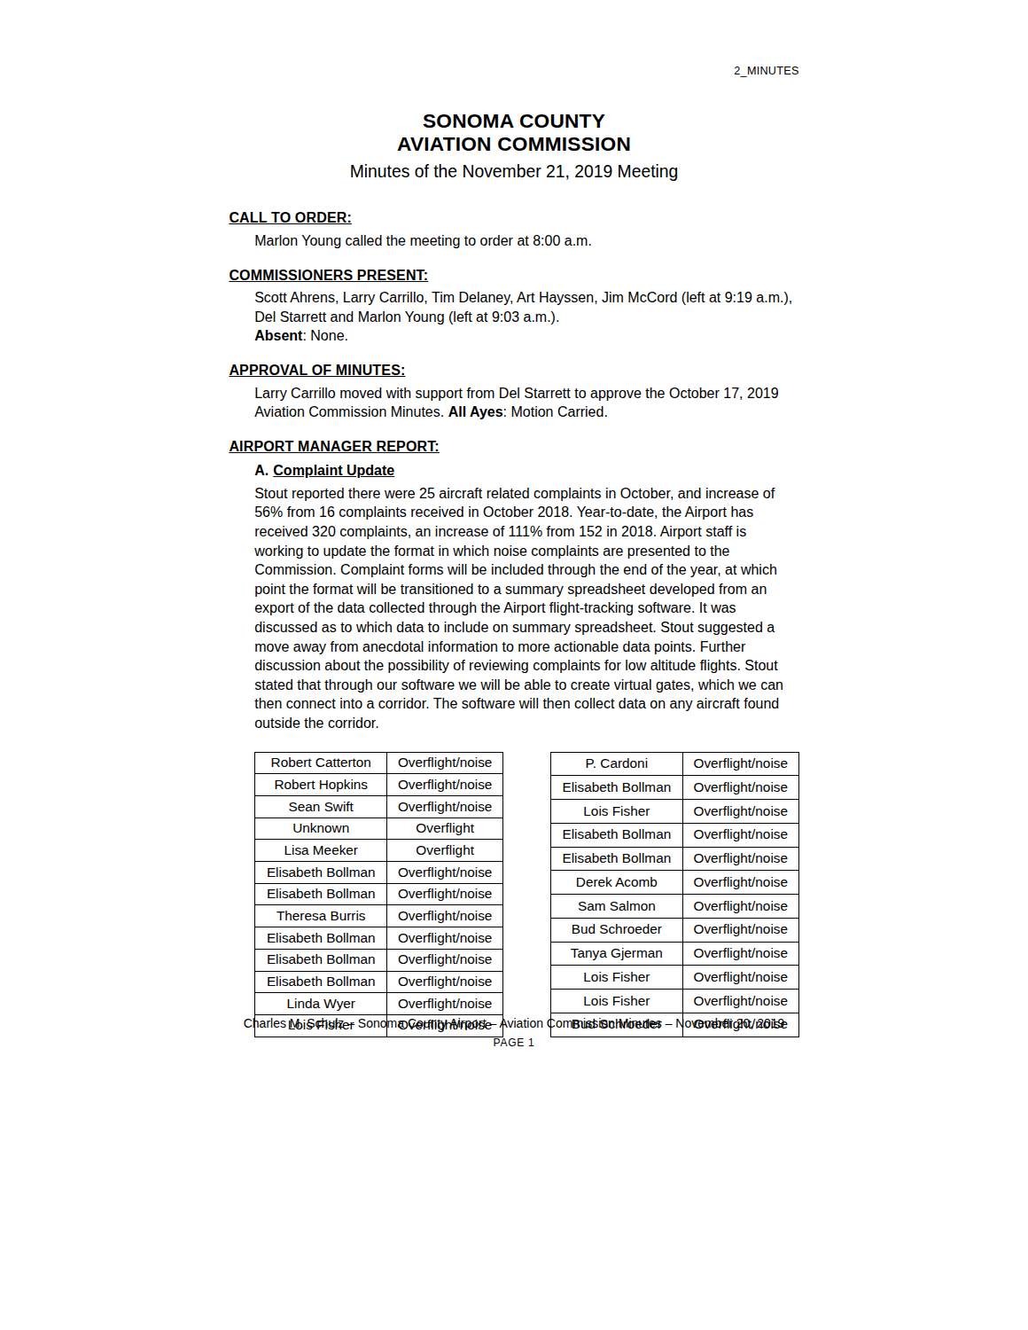2_MINUTES
SONOMA COUNTY
AVIATION COMMISSION
Minutes of the November 21, 2019 Meeting
CALL TO ORDER:
Marlon Young called the meeting to order at 8:00 a.m.
COMMISSIONERS PRESENT:
Scott Ahrens, Larry Carrillo, Tim Delaney, Art Hayssen, Jim McCord (left at 9:19 a.m.), Del Starrett and Marlon Young (left at 9:03 a.m.).
Absent: None.
APPROVAL OF MINUTES:
Larry Carrillo moved with support from Del Starrett to approve the October 17, 2019 Aviation Commission Minutes. All Ayes: Motion Carried.
AIRPORT MANAGER REPORT:
A. Complaint Update
Stout reported there were 25 aircraft related complaints in October, and increase of 56% from 16 complaints received in October 2018. Year-to-date, the Airport has received 320 complaints, an increase of 111% from 152 in 2018. Airport staff is working to update the format in which noise complaints are presented to the Commission. Complaint forms will be included through the end of the year, at which point the format will be transitioned to a summary spreadsheet developed from an export of the data collected through the Airport flight-tracking software. It was discussed as to which data to include on summary spreadsheet. Stout suggested a move away from anecdotal information to more actionable data points. Further discussion about the possibility of reviewing complaints for low altitude flights. Stout stated that through our software we will be able to create virtual gates, which we can then connect into a corridor. The software will then collect data on any aircraft found outside the corridor.
| Robert Catterton | Overflight/noise |
| Robert Hopkins | Overflight/noise |
| Sean Swift | Overflight/noise |
| Unknown | Overflight |
| Lisa Meeker | Overflight |
| Elisabeth Bollman | Overflight/noise |
| Elisabeth Bollman | Overflight/noise |
| Theresa Burris | Overflight/noise |
| Elisabeth Bollman | Overflight/noise |
| Elisabeth Bollman | Overflight/noise |
| Elisabeth Bollman | Overflight/noise |
| Linda Wyer | Overflight/noise |
| Lois Fisher | Overflight/noise |
| P. Cardoni | Overflight/noise |
| Elisabeth Bollman | Overflight/noise |
| Lois Fisher | Overflight/noise |
| Elisabeth Bollman | Overflight/noise |
| Elisabeth Bollman | Overflight/noise |
| Derek Acomb | Overflight/noise |
| Sam Salmon | Overflight/noise |
| Bud Schroeder | Overflight/noise |
| Tanya Gjerman | Overflight/noise |
| Lois Fisher | Overflight/noise |
| Lois Fisher | Overflight/noise |
| Bud Schroeder | Overflight/noise |
Charles M. Schulz – Sonoma County Airport – Aviation Commission Minutes – November 20, 2019
PAGE 1